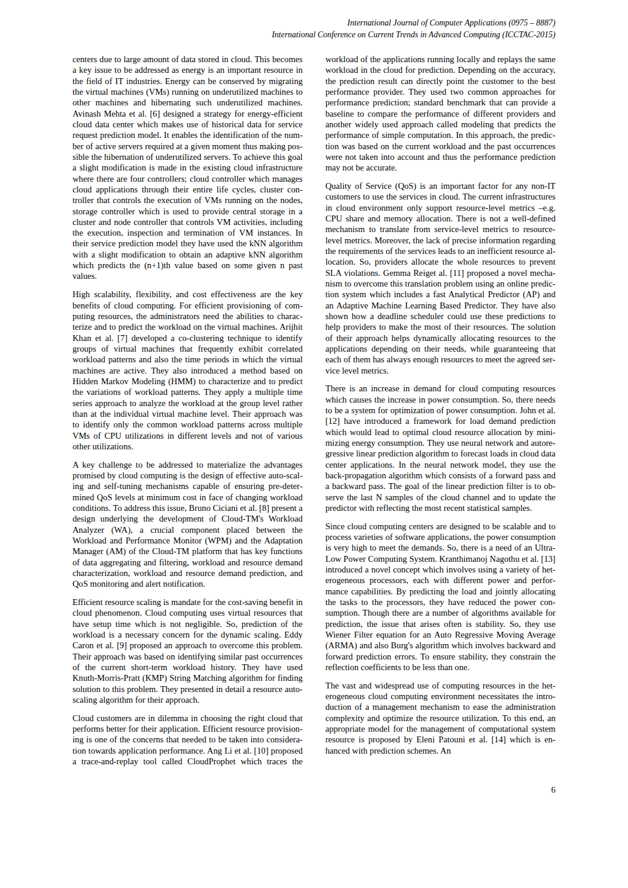International Journal of Computer Applications (0975 – 8887)
International Conference on Current Trends in Advanced Computing (ICCTAC-2015)
centers due to large amount of data stored in cloud. This becomes a key issue to be addressed as energy is an important resource in the field of IT industries. Energy can be conserved by migrating the virtual machines (VMs) running on underutilized machines to other machines and hibernating such underutilized machines. Avinash Mehta et al. [6] designed a strategy for energy-efficient cloud data center which makes use of historical data for service request prediction model. It enables the identification of the number of active servers required at a given moment thus making possible the hibernation of underutilized servers. To achieve this goal a slight modification is made in the existing cloud infrastructure where there are four controllers; cloud controller which manages cloud applications through their entire life cycles, cluster controller that controls the execution of VMs running on the nodes, storage controller which is used to provide central storage in a cluster and node controller that controls VM activities, including the execution, inspection and termination of VM instances. In their service prediction model they have used the kNN algorithm with a slight modification to obtain an adaptive kNN algorithm which predicts the (n+1)th value based on some given n past values.
High scalability, flexibility, and cost effectiveness are the key benefits of cloud computing. For efficient provisioning of computing resources, the administrators need the abilities to characterize and to predict the workload on the virtual machines. Arijhit Khan et al. [7] developed a co-clustering technique to identify groups of virtual machines that frequently exhibit correlated workload patterns and also the time periods in which the virtual machines are active. They also introduced a method based on Hidden Markov Modeling (HMM) to characterize and to predict the variations of workload patterns. They apply a multiple time series approach to analyze the workload at the group level rather than at the individual virtual machine level. Their approach was to identify only the common workload patterns across multiple VMs of CPU utilizations in different levels and not of various other utilizations.
A key challenge to be addressed to materialize the advantages promised by cloud computing is the design of effective auto-scaling and self-tuning mechanisms capable of ensuring pre-determined QoS levels at minimum cost in face of changing workload conditions. To address this issue, Bruno Ciciani et al. [8] present a design underlying the development of Cloud-TM's Workload Analyzer (WA), a crucial component placed between the Workload and Performance Monitor (WPM) and the Adaptation Manager (AM) of the Cloud-TM platform that has key functions of data aggregating and filtering, workload and resource demand characterization, workload and resource demand prediction, and QoS monitoring and alert notification.
Efficient resource scaling is mandate for the cost-saving benefit in cloud phenomenon. Cloud computing uses virtual resources that have setup time which is not negligible. So, prediction of the workload is a necessary concern for the dynamic scaling. Eddy Caron et al. [9] proposed an approach to overcome this problem. Their approach was based on identifying similar past occurrences of the current short-term workload history. They have used Knuth-Morris-Pratt (KMP) String Matching algorithm for finding solution to this problem. They presented in detail a resource auto-scaling algorithm for their approach.
Cloud customers are in dilemma in choosing the right cloud that performs better for their application. Efficient resource provisioning is one of the concerns that needed to be taken into consideration towards application performance. Ang Li et al. [10] proposed a trace-and-replay tool called CloudProphet which traces the workload of the applications running locally and replays the same workload in the cloud for prediction. Depending on the accuracy, the prediction result can directly point the customer to the best performance provider. They used two common approaches for performance prediction; standard benchmark that can provide a baseline to compare the performance of different providers and another widely used approach called modeling that predicts the performance of simple computation. In this approach, the prediction was based on the current workload and the past occurrences were not taken into account and thus the performance prediction may not be accurate.
Quality of Service (QoS) is an important factor for any non-IT customers to use the services in cloud. The current infrastructures in cloud environment only support resource-level metrics –e.g. CPU share and memory allocation. There is not a well-defined mechanism to translate from service-level metrics to resource-level metrics. Moreover, the lack of precise information regarding the requirements of the services leads to an inefficient resource allocation. So, providers allocate the whole resources to prevent SLA violations. Gemma Reiget al. [11] proposed a novel mechanism to overcome this translation problem using an online prediction system which includes a fast Analytical Predictor (AP) and an Adaptive Machine Learning Based Predictor. They have also shown how a deadline scheduler could use these predictions to help providers to make the most of their resources. The solution of their approach helps dynamically allocating resources to the applications depending on their needs, while guaranteeing that each of them has always enough resources to meet the agreed service level metrics.
There is an increase in demand for cloud computing resources which causes the increase in power consumption. So, there needs to be a system for optimization of power consumption. John et al. [12] have introduced a framework for load demand prediction which would lead to optimal cloud resource allocation by minimizing energy consumption. They use neural network and autoregressive linear prediction algorithm to forecast loads in cloud data center applications. In the neural network model, they use the back-propagation algorithm which consists of a forward pass and a backward pass. The goal of the linear prediction filter is to observe the last N samples of the cloud channel and to update the predictor with reflecting the most recent statistical samples.
Since cloud computing centers are designed to be scalable and to process varieties of software applications, the power consumption is very high to meet the demands. So, there is a need of an Ultra-Low Power Computing System. Kranthimanoj Nagothu et al. [13] introduced a novel concept which involves using a variety of heterogeneous processors, each with different power and performance capabilities. By predicting the load and jointly allocating the tasks to the processors, they have reduced the power consumption. Though there are a number of algorithms available for prediction, the issue that arises often is stability. So, they use Wiener Filter equation for an Auto Regressive Moving Average (ARMA) and also Burg's algorithm which involves backward and forward prediction errors. To ensure stability, they constrain the reflection coefficients to be less than one.
The vast and widespread use of computing resources in the heterogeneous cloud computing environment necessitates the introduction of a management mechanism to ease the administration complexity and optimize the resource utilization. To this end, an appropriate model for the management of computational system resource is proposed by Eleni Patouni et al. [14] which is enhanced with prediction schemes. An
6